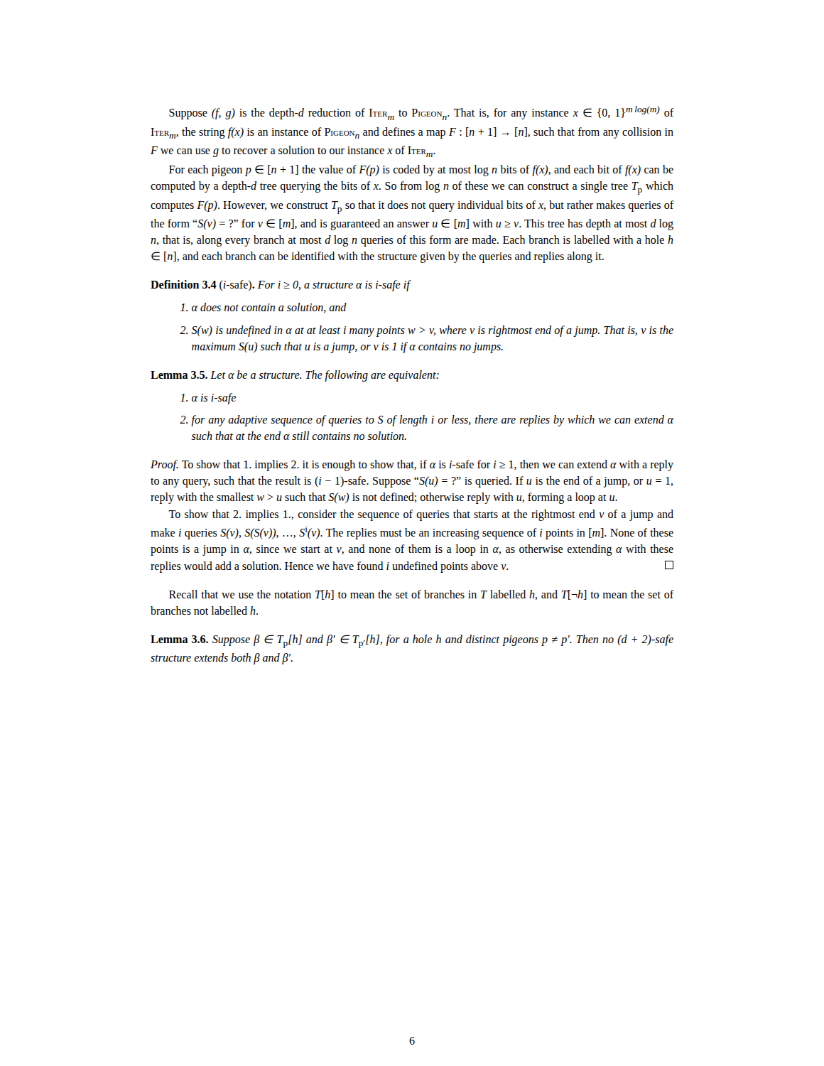Suppose (f, g) is the depth-d reduction of Iterm to Pigeonn. That is, for any instance x ∈ {0, 1}m log(m) of Iterm, the string f(x) is an instance of Pigeonn and defines a map F : [n + 1] → [n], such that from any collision in F we can use g to recover a solution to our instance x of Iterm.
For each pigeon p ∈ [n + 1] the value of F(p) is coded by at most log n bits of f(x), and each bit of f(x) can be computed by a depth-d tree querying the bits of x. So from log n of these we can construct a single tree Tp which computes F(p). However, we construct Tp so that it does not query individual bits of x, but rather makes queries of the form “S(v) = ?” for v ∈ [m], and is guaranteed an answer u ∈ [m] with u ≥ v. This tree has depth at most d log n, that is, along every branch at most d log n queries of this form are made. Each branch is labelled with a hole h ∈ [n], and each branch can be identified with the structure given by the queries and replies along it.
Definition 3.4 (i-safe). For i ≥ 0, a structure α is i-safe if
α does not contain a solution, and
S(w) is undefined in α at at least i many points w > v, where v is rightmost end of a jump. That is, v is the maximum S(u) such that u is a jump, or v is 1 if α contains no jumps.
Lemma 3.5. Let α be a structure. The following are equivalent:
α is i-safe
for any adaptive sequence of queries to S of length i or less, there are replies by which we can extend α such that at the end α still contains no solution.
Proof. To show that 1. implies 2. it is enough to show that, if α is i-safe for i ≥ 1, then we can extend α with a reply to any query, such that the result is (i − 1)-safe. Suppose “S(u) = ?” is queried. If u is the end of a jump, or u = 1, reply with the smallest w > u such that S(w) is not defined; otherwise reply with u, forming a loop at u.
To show that 2. implies 1., consider the sequence of queries that starts at the rightmost end v of a jump and make i queries S(v), S(S(v)), …, Si(v). The replies must be an increasing sequence of i points in [m]. None of these points is a jump in α, since we start at v, and none of them is a loop in α, as otherwise extending α with these replies would add a solution. Hence we have found i undefined points above v.
Recall that we use the notation T[h] to mean the set of branches in T labelled h, and T[¬h] to mean the set of branches not labelled h.
Lemma 3.6. Suppose β ∈ Tp[h] and β′ ∈ Tp′[h], for a hole h and distinct pigeons p ≠ p′. Then no (d + 2)-safe structure extends both β and β′.
6